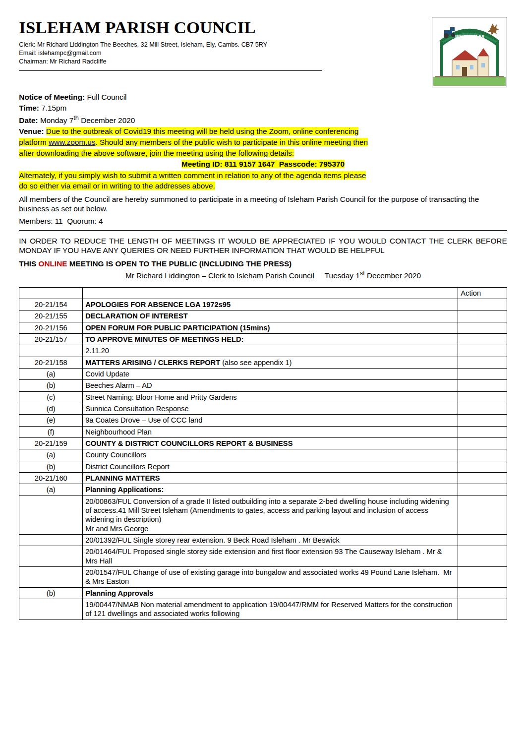ISLEHAM
ISLEHAM PARISH COUNCIL
Clerk: Mr Richard Liddington The Beeches, 32 Mill Street, Isleham, Ely, Cambs. CB7 5RY
Email: islehampc@gmail.com
Chairman: Mr Richard Radcliffe
Notice of Meeting: Full Council
Time: 7.15pm
Date: Monday 7th December 2020
Venue: Due to the outbreak of Covid19 this meeting will be held using the Zoom, online conferencing
platform www.zoom.us. Should any members of the public wish to participate in this online meeting then
after downloading the above software, join the meeting using the following details:
Meeting ID: 811 9157 1647 Passcode: 795370
Alternately, if you simply wish to submit a written comment in relation to any of the agenda items please
do so either via email or in writing to the addresses above.
All members of the Council are hereby summoned to participate in a meeting of Isleham Parish Council for the purpose of transacting the business as set out below.
Members: 11 Quorum: 4
IN ORDER TO REDUCE THE LENGTH OF MEETINGS IT WOULD BE APPRECIATED IF YOU WOULD CONTACT THE CLERK BEFORE MONDAY IF YOU HAVE ANY QUERIES OR NEED FURTHER INFORMATION THAT WOULD BE HELPFUL
THIS ONLINE MEETING IS OPEN TO THE PUBLIC (INCLUDING THE PRESS)
Mr Richard Liddington – Clerk to Isleham Parish Council Tuesday 1st December 2020
| | | Action |
| 20-21/154 | APOLOGIES FOR ABSENCE LGA 1972s95 | |
| 20-21/155 | DECLARATION OF INTEREST | |
| 20-21/156 | OPEN FORUM FOR PUBLIC PARTICIPATION (15mins) | |
| 20-21/157 | TO APPROVE MINUTES OF MEETINGS HELD: | |
| | 2.11.20 | |
| 20-21/158 | MATTERS ARISING / CLERKS REPORT (also see appendix 1) | |
| (a) | Covid Update | |
| (b) | Beeches Alarm – AD | |
| (c) | Street Naming: Bloor Home and Pritty Gardens | |
| (d) | Sunnica Consultation Response | |
| (e) | 9a Coates Drove – Use of CCC land | |
| (f) | Neighbourhood Plan | |
| 20-21/159 | COUNTY & DISTRICT COUNCILLORS REPORT & BUSINESS | |
| (a) | County Councillors | |
| (b) | District Councillors Report | |
| 20-21/160 | PLANNING MATTERS | |
| (a) | Planning Applications: | |
| | 20/00863/FUL Conversion of a grade II listed outbuilding into a separate 2-bed dwelling house including widening of access.41 Mill Street Isleham (Amendments to gates, access and parking layout and inclusion of access widening in description) Mr and Mrs George | |
| | 20/01392/FUL Single storey rear extension. 9 Beck Road Isleham . Mr Beswick | |
| | 20/01464/FUL Proposed single storey side extension and first floor extension 93 The Causeway Isleham . Mr & Mrs Hall | |
| | 20/01547/FUL Change of use of existing garage into bungalow and associated works 49 Pound Lane Isleham. Mr & Mrs Easton | |
| (b) | Planning Approvals | |
| | 19/00447/NMAB Non material amendment to application 19/00447/RMM for Reserved Matters for the construction of 121 dwellings and associated works following | |